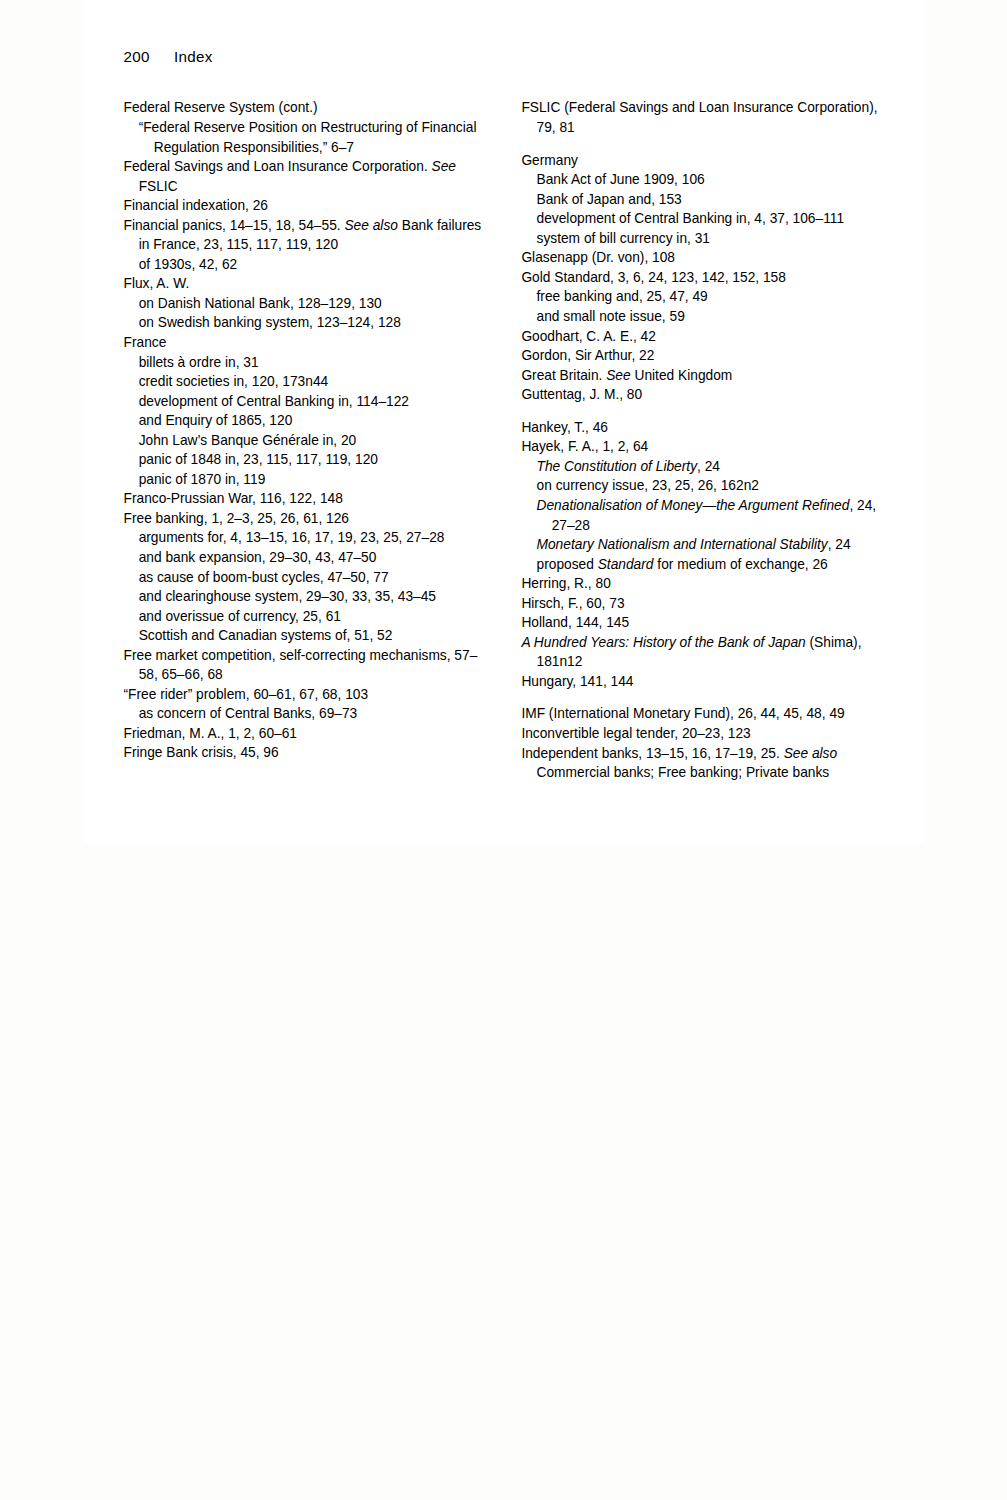200 Index
Federal Reserve System (cont.)
“Federal Reserve Position on Restructuring of Financial Regulation Responsibilities,” 6–7
Federal Savings and Loan Insurance Corporation. See FSLIC
Financial indexation, 26
Financial panics, 14–15, 18, 54–55. See also Bank failures
in France, 23, 115, 117, 119, 120
of 1930s, 42, 62
Flux, A. W.
on Danish National Bank, 128–129, 130
on Swedish banking system, 123–124, 128
France
billets à ordre in, 31
credit societies in, 120, 173n44
development of Central Banking in, 114–122
and Enquiry of 1865, 120
John Law’s Banque Générale in, 20
panic of 1848 in, 23, 115, 117, 119, 120
panic of 1870 in, 119
Franco-Prussian War, 116, 122, 148
Free banking, 1, 2–3, 25, 26, 61, 126
arguments for, 4, 13–15, 16, 17, 19, 23, 25, 27–28
and bank expansion, 29–30, 43, 47–50
as cause of boom-bust cycles, 47–50, 77
and clearinghouse system, 29–30, 33, 35, 43–45
and overissue of currency, 25, 61
Scottish and Canadian systems of, 51, 52
Free market competition, self-correcting mechanisms, 57–58, 65–66, 68
“Free rider” problem, 60–61, 67, 68, 103
as concern of Central Banks, 69–73
Friedman, M. A., 1, 2, 60–61
Fringe Bank crisis, 45, 96
FSLIC (Federal Savings and Loan Insurance Corporation), 79, 81
Germany
Bank Act of June 1909, 106
Bank of Japan and, 153
development of Central Banking in, 4, 37, 106–111
system of bill currency in, 31
Glasenapp (Dr. von), 108
Gold Standard, 3, 6, 24, 123, 142, 152, 158
free banking and, 25, 47, 49
and small note issue, 59
Goodhart, C. A. E., 42
Gordon, Sir Arthur, 22
Great Britain. See United Kingdom
Guttentag, J. M., 80
Hankey, T., 46
Hayek, F. A., 1, 2, 64
The Constitution of Liberty, 24
on currency issue, 23, 25, 26, 162n2
Denationalisation of Money—the Argument Refined, 24, 27–28
Monetary Nationalism and International Stability, 24
proposed Standard for medium of exchange, 26
Herring, R., 80
Hirsch, F., 60, 73
Holland, 144, 145
A Hundred Years: History of the Bank of Japan (Shima), 181n12
Hungary, 141, 144
IMF (International Monetary Fund), 26, 44, 45, 48, 49
Inconvertible legal tender, 20–23, 123
Independent banks, 13–15, 16, 17–19, 25. See also Commercial banks; Free banking; Private banks